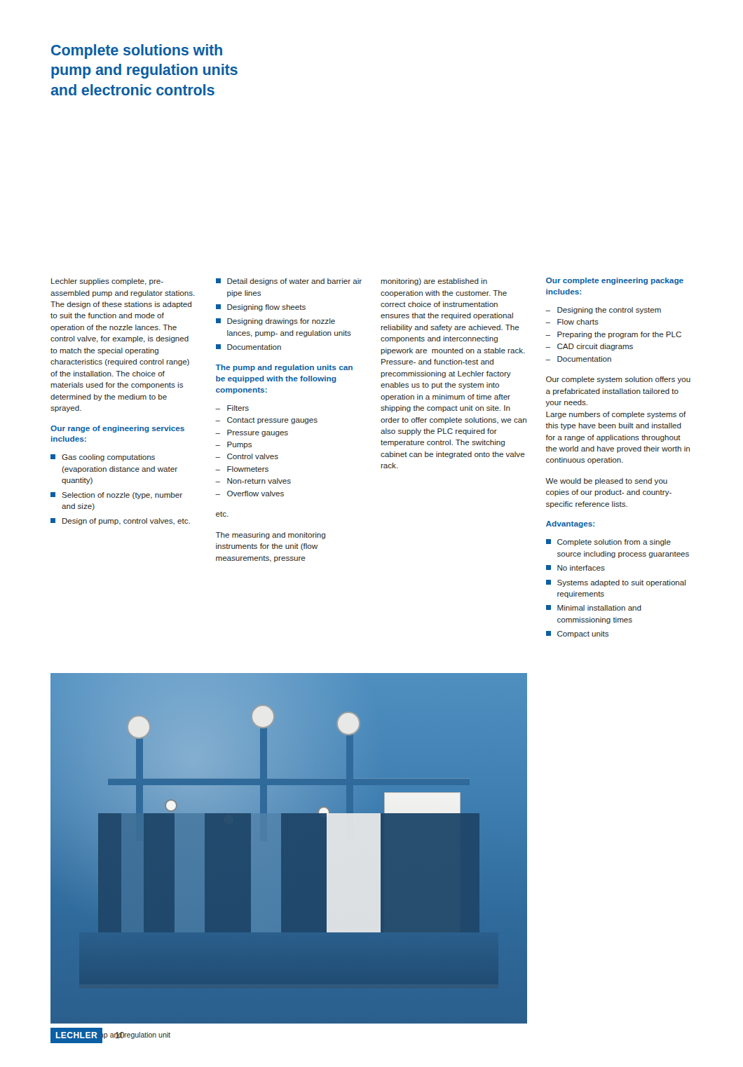Complete solutions with
pump and regulation units
and electronic controls
Lechler supplies complete, pre-assembled pump and regulator stations. The design of these stations is adapted to suit the function and mode of operation of the nozzle lances. The control valve, for example, is designed to match the special operating characteristics (required control range) of the installation. The choice of materials used for the components is determined by the medium to be sprayed.
Our range of engineering services includes:
Gas cooling computations (evaporation distance and water quantity)
Selection of nozzle (type, number and size)
Design of pump, control valves, etc.
Detail designs of water and barrier air pipe lines
Designing flow sheets
Designing drawings for nozzle lances, pump- and regulation units
Documentation
The pump and regulation units can be equipped with the following components:
Filters
Contact pressure gauges
Pressure gauges
Pumps
Control valves
Flowmeters
Non-return valves
Overflow valves
etc.
The measuring and monitoring instruments for the unit (flow measurements, pressure
monitoring) are established in cooperation with the customer. The correct choice of instrumentation ensures that the required operational reliability and safety are achieved. The components and interconnecting pipework are mounted on a stable rack. Pressure- and function-test and precommissioning at Lechler factory enables us to put the system into operation in a minimum of time after shipping the compact unit on site. In order to offer complete solutions, we can also supply the PLC required for temperature control. The switching cabinet can be integrated onto the valve rack.
Our complete engineering package includes:
Designing the control system
Flow charts
Preparing the program for the PLC
CAD circuit diagrams
Documentation
Our complete system solution offers you a prefabricated installation tailored to your needs.
Large numbers of complete systems of this type have been built and installed for a range of applications throughout the world and have proved their worth in continuous operation.
We would be pleased to send you copies of our product- and country-specific reference lists.
Advantages:
Complete solution from a single source including process guarantees
No interfaces
Systems adapted to suit operational requirements
Minimal installation and commissioning times
Compact units
Example of pump and regulation unit
LECHLER
10